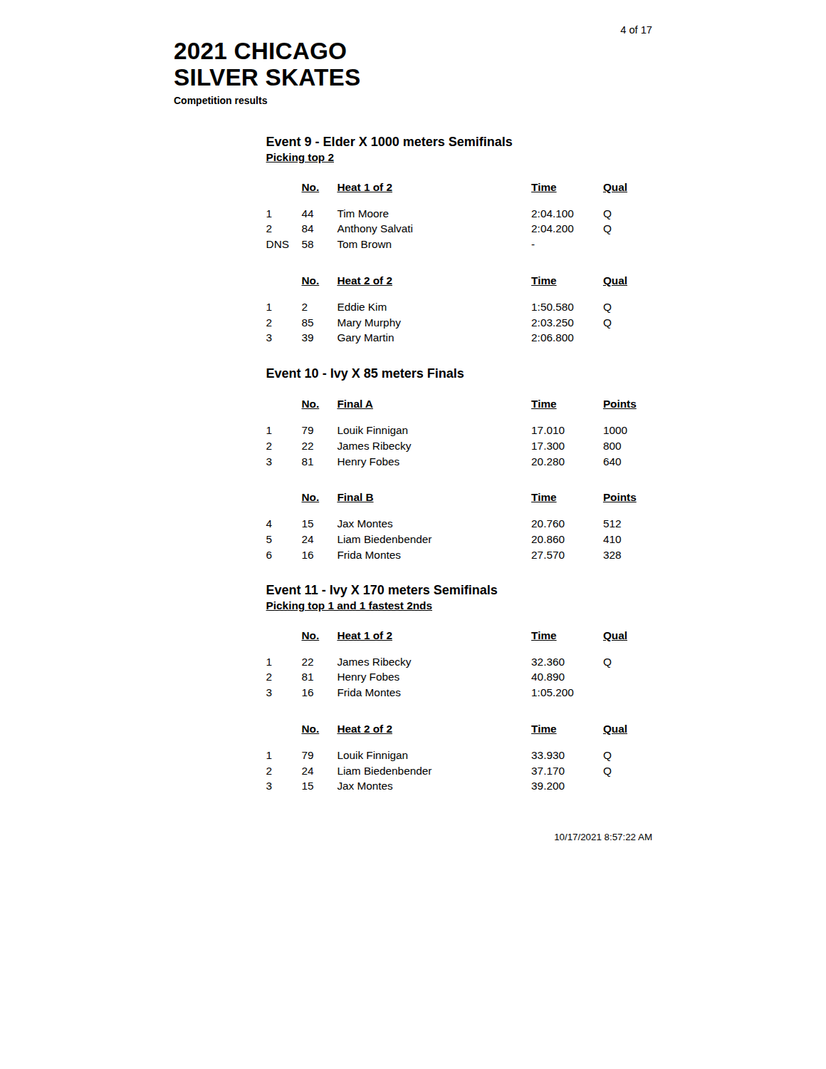4 of 17
2021 CHICAGO
SILVER SKATES
Competition results
Event 9 - Elder X 1000 meters Semifinals
Picking top 2
| | No. | Heat 1 of 2 | Time | Qual |
| --- | --- | --- | --- | --- |
| 1 | 44 | Tim Moore | 2:04.100 | Q |
| 2 | 84 | Anthony Salvati | 2:04.200 | Q |
| DNS | 58 | Tom Brown | - | |
| | No. | Heat 2 of 2 | Time | Qual |
| --- | --- | --- | --- | --- |
| 1 | 2 | Eddie Kim | 1:50.580 | Q |
| 2 | 85 | Mary Murphy | 2:03.250 | Q |
| 3 | 39 | Gary Martin | 2:06.800 | |
Event 10 - Ivy X 85 meters Finals
| | No. | Final A | Time | Points |
| --- | --- | --- | --- | --- |
| 1 | 79 | Louik Finnigan | 17.010 | 1000 |
| 2 | 22 | James Ribecky | 17.300 | 800 |
| 3 | 81 | Henry Fobes | 20.280 | 640 |
| | No. | Final B | Time | Points |
| --- | --- | --- | --- | --- |
| 4 | 15 | Jax Montes | 20.760 | 512 |
| 5 | 24 | Liam Biedenbender | 20.860 | 410 |
| 6 | 16 | Frida Montes | 27.570 | 328 |
Event 11 - Ivy X 170 meters Semifinals
Picking top 1 and 1 fastest 2nds
| | No. | Heat 1 of 2 | Time | Qual |
| --- | --- | --- | --- | --- |
| 1 | 22 | James Ribecky | 32.360 | Q |
| 2 | 81 | Henry Fobes | 40.890 | |
| 3 | 16 | Frida Montes | 1:05.200 | |
| | No. | Heat 2 of 2 | Time | Qual |
| --- | --- | --- | --- | --- |
| 1 | 79 | Louik Finnigan | 33.930 | Q |
| 2 | 24 | Liam Biedenbender | 37.170 | Q |
| 3 | 15 | Jax Montes | 39.200 | |
10/17/2021 8:57:22 AM